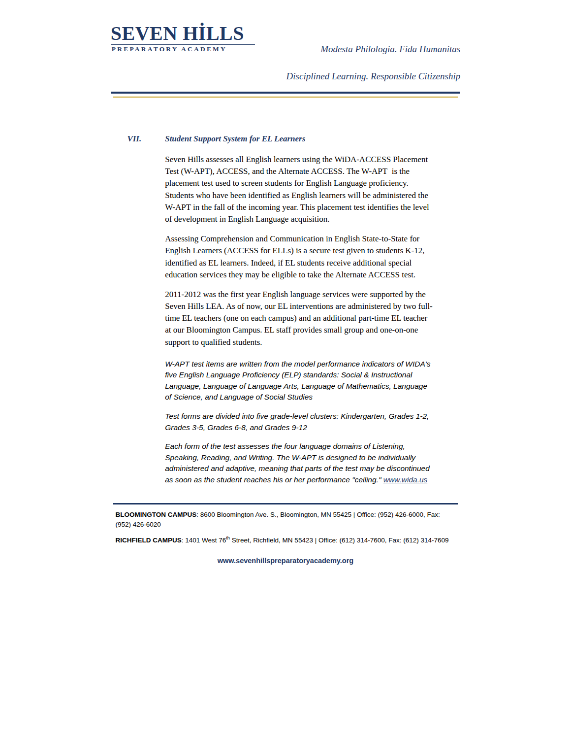SEVEN HİLLS
PREPARATORY ACADEMY
Modesta Philologia. Fida Humanitas
Disciplined Learning. Responsible Citizenship
VII. Student Support System for EL Learners
Seven Hills assesses all English learners using the WiDA-ACCESS Placement Test (W-APT), ACCESS, and the Alternate ACCESS. The W-APT is the placement test used to screen students for English Language proficiency. Students who have been identified as English learners will be administered the W-APT in the fall of the incoming year. This placement test identifies the level of development in English Language acquisition.
Assessing Comprehension and Communication in English State-to-State for English Learners (ACCESS for ELLs) is a secure test given to students K-12, identified as EL learners. Indeed, if EL students receive additional special education services they may be eligible to take the Alternate ACCESS test.
2011-2012 was the first year English language services were supported by the Seven Hills LEA. As of now, our EL interventions are administered by two full-time EL teachers (one on each campus) and an additional part-time EL teacher at our Bloomington Campus. EL staff provides small group and one-on-one support to qualified students.
W-APT test items are written from the model performance indicators of WIDA's five English Language Proficiency (ELP) standards: Social & Instructional Language, Language of Language Arts, Language of Mathematics, Language of Science, and Language of Social Studies
Test forms are divided into five grade-level clusters: Kindergarten, Grades 1-2, Grades 3-5, Grades 6-8, and Grades 9-12
Each form of the test assesses the four language domains of Listening, Speaking, Reading, and Writing. The W-APT is designed to be individually administered and adaptive, meaning that parts of the test may be discontinued as soon as the student reaches his or her performance "ceiling." www.wida.us
BLOOMINGTON CAMPUS: 8600 Bloomington Ave. S., Bloomington, MN 55425 | Office: (952) 426-6000, Fax: (952) 426-6020
RICHFIELD CAMPUS: 1401 West 76th Street, Richfield, MN 55423 | Office: (612) 314-7600, Fax: (612) 314-7609
www.sevenhillspreparatoryacademy.org